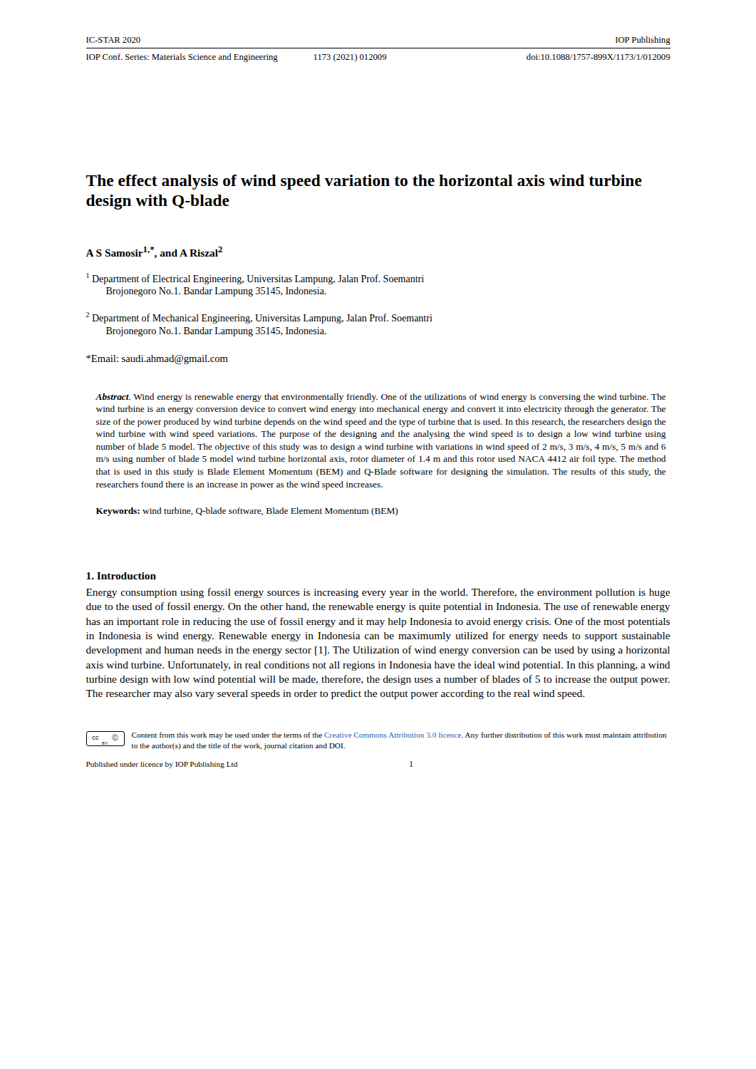IC-STAR 2020 IOP Publishing
IOP Conf. Series: Materials Science and Engineering 1173 (2021) 012009 doi:10.1088/1757-899X/1173/1/012009
The effect analysis of wind speed variation to the horizontal axis wind turbine design with Q-blade
A S Samosir1,*, and A Riszal2
1 Department of Electrical Engineering, Universitas Lampung, Jalan Prof. Soemantri Brojonegoro No.1. Bandar Lampung 35145, Indonesia.
2 Department of Mechanical Engineering, Universitas Lampung, Jalan Prof. Soemantri Brojonegoro No.1. Bandar Lampung 35145, Indonesia.
*Email: saudi.ahmad@gmail.com
Abstract. Wind energy is renewable energy that environmentally friendly. One of the utilizations of wind energy is conversing the wind turbine. The wind turbine is an energy conversion device to convert wind energy into mechanical energy and convert it into electricity through the generator. The size of the power produced by wind turbine depends on the wind speed and the type of turbine that is used. In this research, the researchers design the wind turbine with wind speed variations. The purpose of the designing and the analysing the wind speed is to design a low wind turbine using number of blade 5 model. The objective of this study was to design a wind turbine with variations in wind speed of 2 m/s, 3 m/s, 4 m/s, 5 m/s and 6 m/s using number of blade 5 model wind turbine horizontal axis, rotor diameter of 1.4 m and this rotor used NACA 4412 air foil type. The method that is used in this study is Blade Element Momentum (BEM) and Q-Blade software for designing the simulation. The results of this study, the researchers found there is an increase in power as the wind speed increases.
Keywords: wind turbine, Q-blade software, Blade Element Momentum (BEM)
1. Introduction
Energy consumption using fossil energy sources is increasing every year in the world. Therefore, the environment pollution is huge due to the used of fossil energy. On the other hand, the renewable energy is quite potential in Indonesia. The use of renewable energy has an important role in reducing the use of fossil energy and it may help Indonesia to avoid energy crisis. One of the most potentials in Indonesia is wind energy. Renewable energy in Indonesia can be maximumly utilized for energy needs to support sustainable development and human needs in the energy sector [1]. The Utilization of wind energy conversion can be used by using a horizontal axis wind turbine. Unfortunately, in real conditions not all regions in Indonesia have the ideal wind potential. In this planning, a wind turbine design with low wind potential will be made, therefore, the design uses a number of blades of 5 to increase the output power. The researcher may also vary several speeds in order to predict the output power according to the real wind speed.
cc Ⓒ BY
Content from this work may be used under the terms of the Creative Commons Attribution 3.0 licence. Any further distribution of this work must maintain attribution to the author(s) and the title of the work, journal citation and DOI.
Published under licence by IOP Publishing Ltd 1